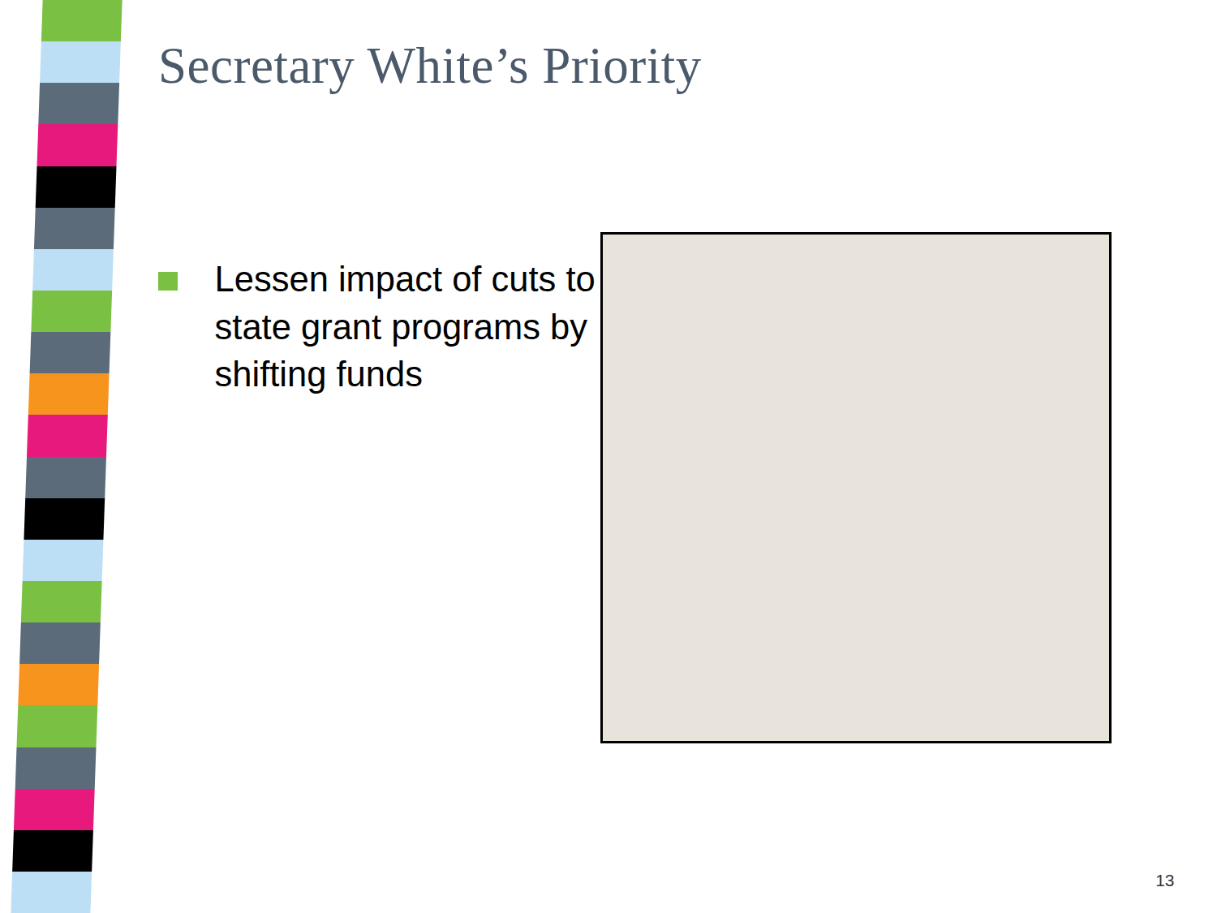Secretary White’s Priority
Lessen impact of cuts to state grant programs by shifting funds
13